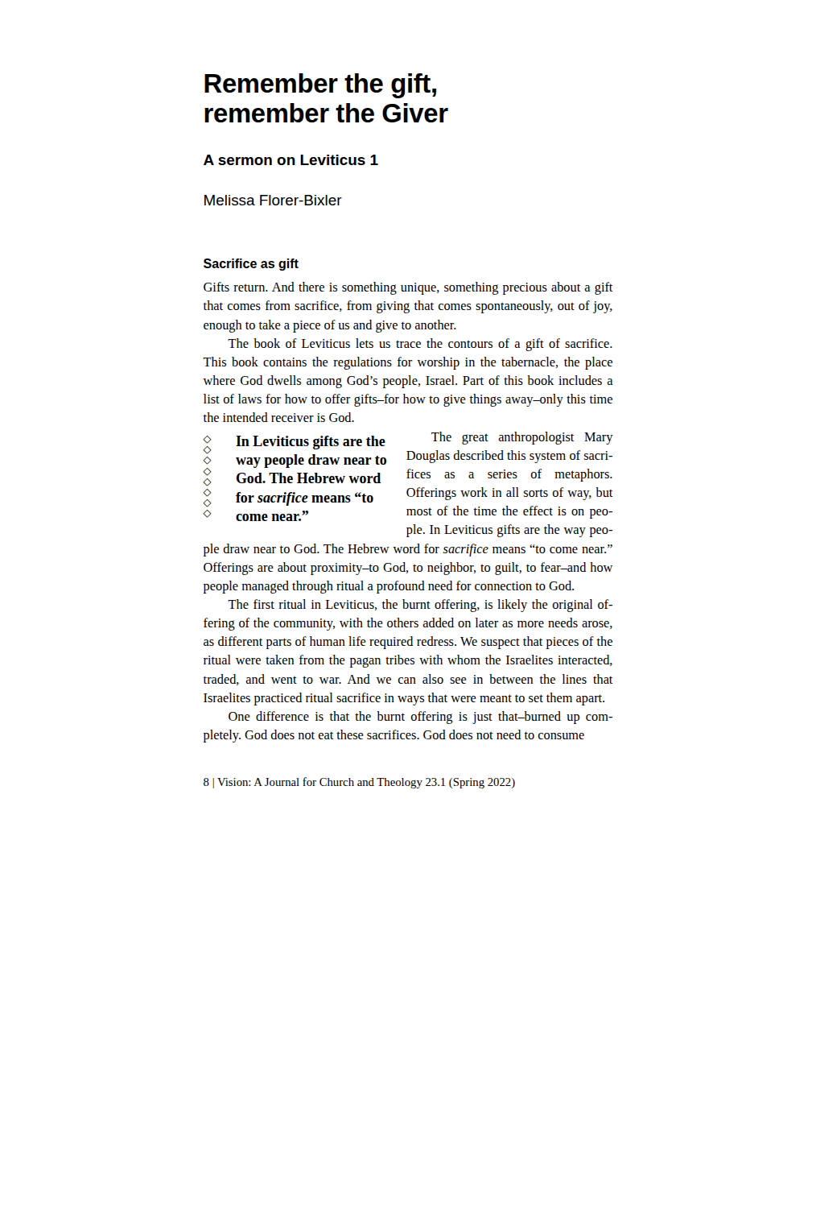Remember the gift,
remember the Giver
A sermon on Leviticus 1
Melissa Florer-Bixler
Sacrifice as gift
Gifts return. And there is something unique, something precious about a gift that comes from sacrifice, from giving that comes spontaneously, out of joy, enough to take a piece of us and give to another.
The book of Leviticus lets us trace the contours of a gift of sacrifice. This book contains the regulations for worship in the tabernacle, the place where God dwells among God’s people, Israel. Part of this book includes a list of laws for how to offer gifts–for how to give things away–only this time the intended receiver is God.
◇
◇
◇
◇
◇
◇
◇
◇ In Leviticus gifts are the way people draw near to God. The Hebrew word for sacrifice means “to come near.”
The great anthropologist Mary Douglas described this system of sacrifices as a series of metaphors. Offerings work in all sorts of way, but most of the time the effect is on people. In Leviticus gifts are the way people draw near to God. The Hebrew word for sacrifice means “to come near.” Offerings are about proximity–to God, to neighbor, to guilt, to fear–and how people managed through ritual a profound need for connection to God.
The first ritual in Leviticus, the burnt offering, is likely the original offering of the community, with the others added on later as more needs arose, as different parts of human life required redress. We suspect that pieces of the ritual were taken from the pagan tribes with whom the Israelites interacted, traded, and went to war. And we can also see in between the lines that Israelites practiced ritual sacrifice in ways that were meant to set them apart.
One difference is that the burnt offering is just that–burned up completely. God does not eat these sacrifices. God does not need to consume
8 | Vision: A Journal for Church and Theology 23.1 (Spring 2022)